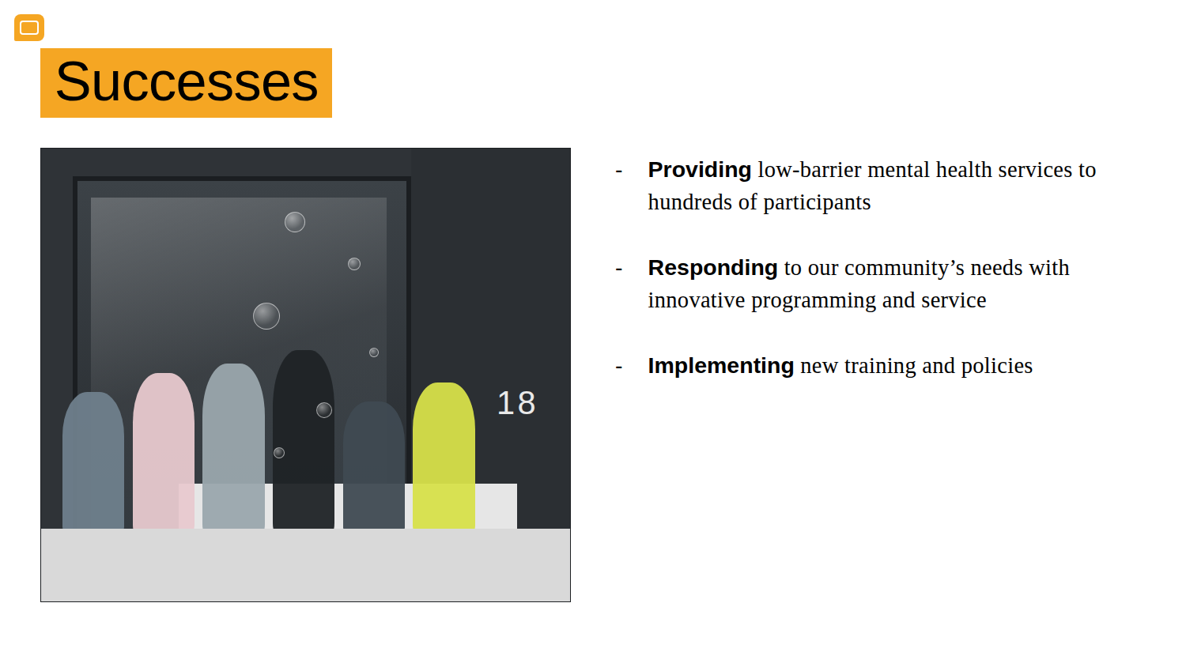Successes
18
Providing low-barrier mental health services to hundreds of participants
Responding to our community’s needs with innovative programming and service
Implementing new training and policies